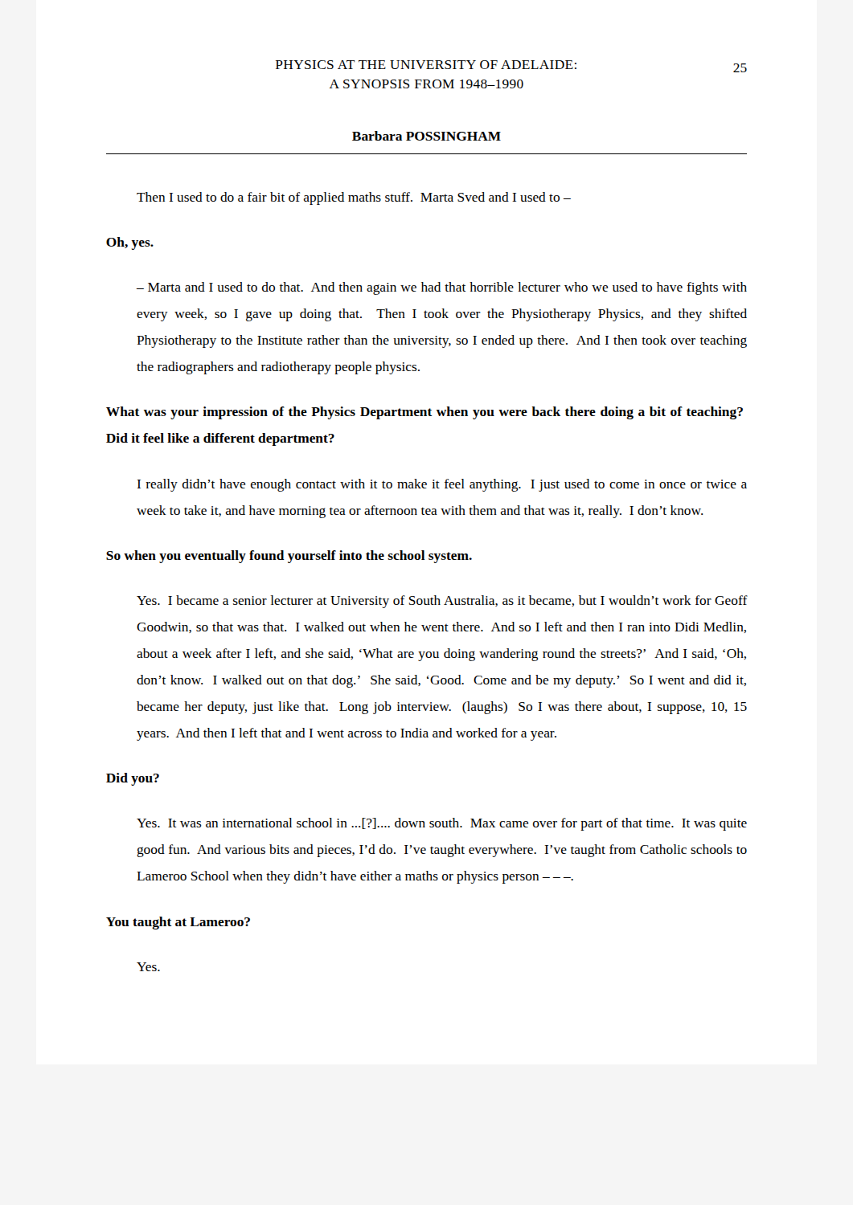25
PHYSICS AT THE UNIVERSITY OF ADELAIDE:
A SYNOPSIS FROM 1948–1990
Barbara POSSINGHAM
Then I used to do a fair bit of applied maths stuff. Marta Sved and I used to –
Oh, yes.
– Marta and I used to do that. And then again we had that horrible lecturer who we used to have fights with every week, so I gave up doing that. Then I took over the Physiotherapy Physics, and they shifted Physiotherapy to the Institute rather than the university, so I ended up there. And I then took over teaching the radiographers and radiotherapy people physics.
What was your impression of the Physics Department when you were back there doing a bit of teaching? Did it feel like a different department?
I really didn’t have enough contact with it to make it feel anything. I just used to come in once or twice a week to take it, and have morning tea or afternoon tea with them and that was it, really. I don’t know.
So when you eventually found yourself into the school system.
Yes. I became a senior lecturer at University of South Australia, as it became, but I wouldn’t work for Geoff Goodwin, so that was that. I walked out when he went there. And so I left and then I ran into Didi Medlin, about a week after I left, and she said, ‘What are you doing wandering round the streets?’ And I said, ‘Oh, don’t know. I walked out on that dog.’ She said, ‘Good. Come and be my deputy.’ So I went and did it, became her deputy, just like that. Long job interview. (laughs) So I was there about, I suppose, 10, 15 years. And then I left that and I went across to India and worked for a year.
Did you?
Yes. It was an international school in ...[?].... down south. Max came over for part of that time. It was quite good fun. And various bits and pieces, I’d do. I’ve taught everywhere. I’ve taught from Catholic schools to Lameroo School when they didn’t have either a maths or physics person – – –.
You taught at Lameroo?
Yes.